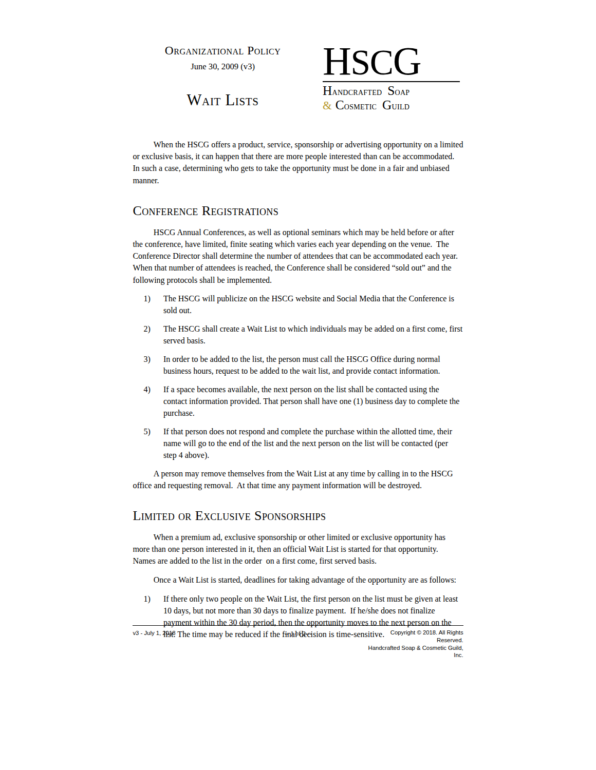Organizational Policy
June 30, 2009 (v3)
Wait Lists
HSCG
Handcrafted Soap
& Cosmetic Guild
When the HSCG offers a product, service, sponsorship or advertising opportunity on a limited or exclusive basis, it can happen that there are more people interested than can be accommodated. In such a case, determining who gets to take the opportunity must be done in a fair and unbiased manner.
Conference Registrations
HSCG Annual Conferences, as well as optional seminars which may be held before or after the conference, have limited, finite seating which varies each year depending on the venue. The Conference Director shall determine the number of attendees that can be accommodated each year. When that number of attendees is reached, the Conference shall be considered “sold out” and the following protocols shall be implemented.
The HSCG will publicize on the HSCG website and Social Media that the Conference is sold out.
The HSCG shall create a Wait List to which individuals may be added on a first come, first served basis.
In order to be added to the list, the person must call the HSCG Office during normal business hours, request to be added to the wait list, and provide contact information.
If a space becomes available, the next person on the list shall be contacted using the contact information provided. That person shall have one (1) business day to complete the purchase.
If that person does not respond and complete the purchase within the allotted time, their name will go to the end of the list and the next person on the list will be contacted (per step 4 above).
A person may remove themselves from the Wait List at any time by calling in to the HSCG office and requesting removal. At that time any payment information will be destroyed.
Limited or Exclusive Sponsorships
When a premium ad, exclusive sponsorship or other limited or exclusive opportunity has more than one person interested in it, then an official Wait List is started for that opportunity. Names are added to the list in the order on a first come, first served basis.
Once a Wait List is started, deadlines for taking advantage of the opportunity are as follows:
If there only two people on the Wait List, the first person on the list must be given at least 10 days, but not more than 30 days to finalize payment. If he/she does not finalize payment within the 30 day period, then the opportunity moves to the next person on the list. The time may be reduced if the final decision is time-sensitive.
v3 - July 1, 2018
-- 1 of 2 --
Copyright © 2018. All Rights Reserved.
Handcrafted Soap & Cosmetic Guild, Inc.